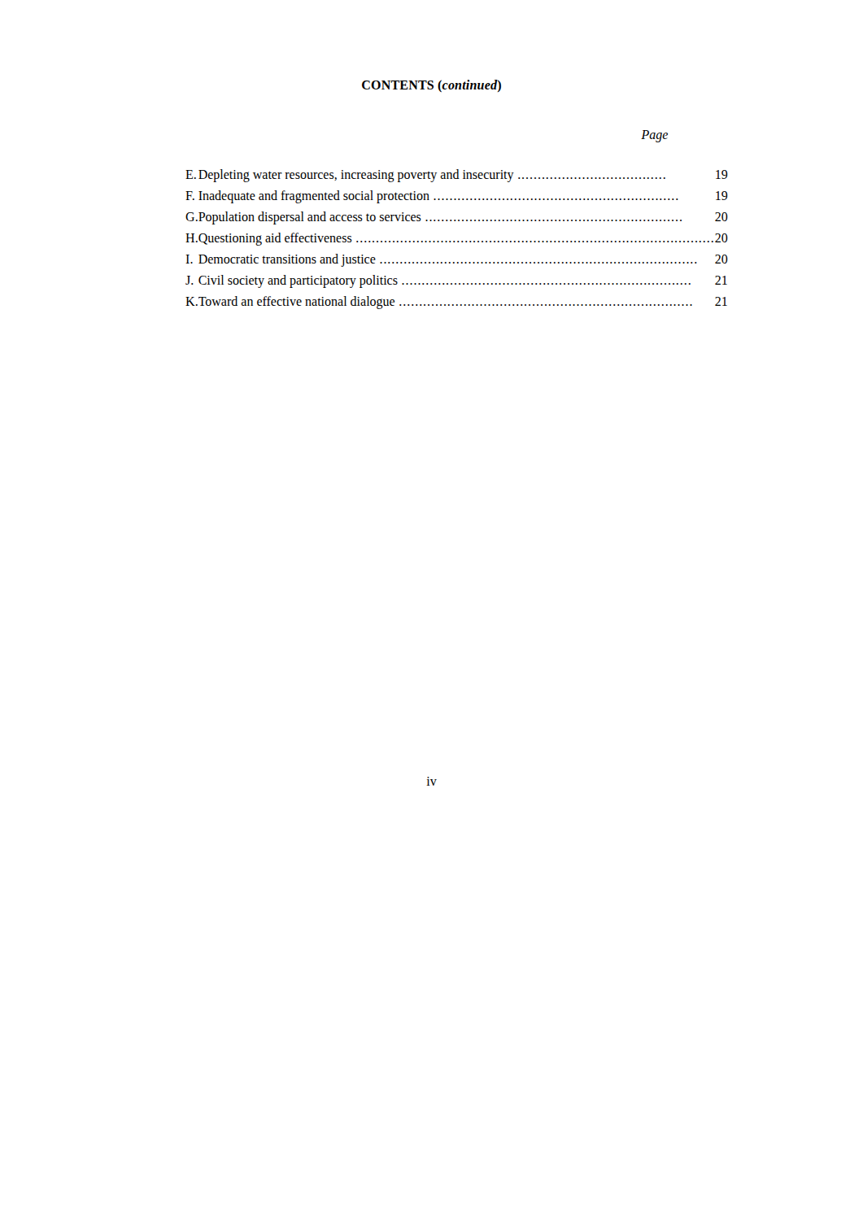CONTENTS (continued)
Page
| E. | Depleting water resources, increasing poverty and insecurity ..................................... | 19 |
| F. | Inadequate and fragmented social protection ............................................................. | 19 |
| G. | Population dispersal and access to services ................................................................ | 20 |
| H. | Questioning aid effectiveness ......................................................................................... | 20 |
| I. | Democratic transitions and justice ............................................................................... | 20 |
| J. | Civil society and participatory politics ........................................................................ | 21 |
| K. | Toward an effective national dialogue ......................................................................... | 21 |
iv